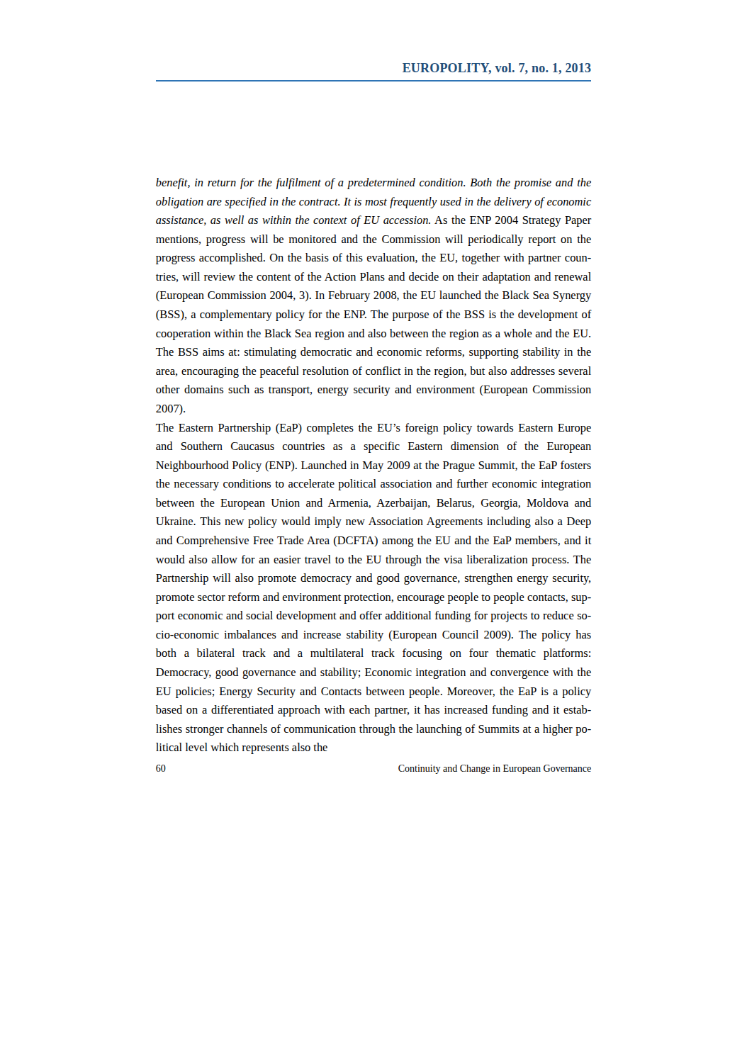EUROPOLITY, vol. 7, no. 1, 2013
benefit, in return for the fulfilment of a predetermined condition. Both the promise and the obligation are specified in the contract. It is most frequently used in the delivery of economic assistance, as well as within the context of EU accession. As the ENP 2004 Strategy Paper mentions, progress will be monitored and the Commission will periodically report on the progress accomplished. On the basis of this evaluation, the EU, together with partner countries, will review the content of the Action Plans and decide on their adaptation and renewal (European Commission 2004, 3). In February 2008, the EU launched the Black Sea Synergy (BSS), a complementary policy for the ENP. The purpose of the BSS is the development of cooperation within the Black Sea region and also between the region as a whole and the EU. The BSS aims at: stimulating democratic and economic reforms, supporting stability in the area, encouraging the peaceful resolution of conflict in the region, but also addresses several other domains such as transport, energy security and environment (European Commission 2007).
The Eastern Partnership (EaP) completes the EU’s foreign policy towards Eastern Europe and Southern Caucasus countries as a specific Eastern dimension of the European Neighbourhood Policy (ENP). Launched in May 2009 at the Prague Summit, the EaP fosters the necessary conditions to accelerate political association and further economic integration between the European Union and Armenia, Azerbaijan, Belarus, Georgia, Moldova and Ukraine. This new policy would imply new Association Agreements including also a Deep and Comprehensive Free Trade Area (DCFTA) among the EU and the EaP members, and it would also allow for an easier travel to the EU through the visa liberalization process. The Partnership will also promote democracy and good governance, strengthen energy security, promote sector reform and environment protection, encourage people to people contacts, support economic and social development and offer additional funding for projects to reduce socio-economic imbalances and increase stability (European Council 2009). The policy has both a bilateral track and a multilateral track focusing on four thematic platforms: Democracy, good governance and stability; Economic integration and convergence with the EU policies; Energy Security and Contacts between people. Moreover, the EaP is a policy based on a differentiated approach with each partner, it has increased funding and it establishes stronger channels of communication through the launching of Summits at a higher political level which represents also the
60
Continuity and Change in European Governance